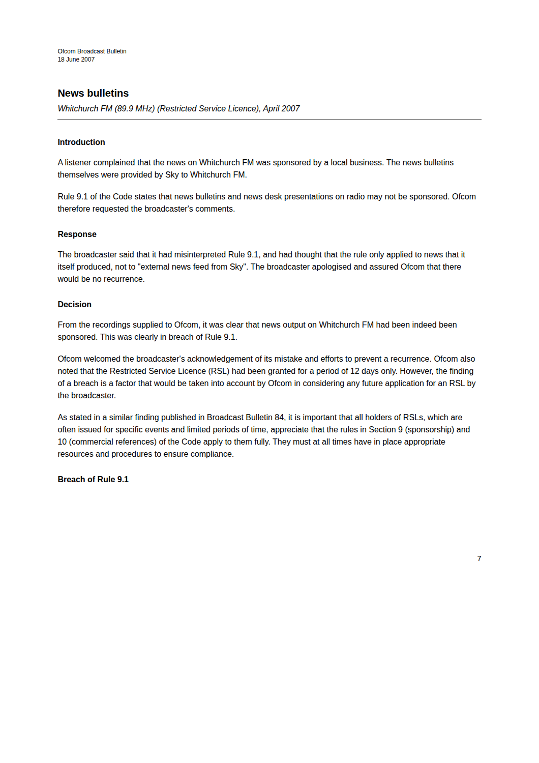Ofcom Broadcast Bulletin
18 June 2007
News bulletins
Whitchurch FM (89.9 MHz) (Restricted Service Licence), April 2007
Introduction
A listener complained that the news on Whitchurch FM was sponsored by a local business. The news bulletins themselves were provided by Sky to Whitchurch FM.
Rule 9.1 of the Code states that news bulletins and news desk presentations on radio may not be sponsored. Ofcom therefore requested the broadcaster's comments.
Response
The broadcaster said that it had misinterpreted Rule 9.1, and had thought that the rule only applied to news that it itself produced, not to "external news feed from Sky". The broadcaster apologised and assured Ofcom that there would be no recurrence.
Decision
From the recordings supplied to Ofcom, it was clear that news output on Whitchurch FM had been indeed been sponsored. This was clearly in breach of Rule 9.1.
Ofcom welcomed the broadcaster's acknowledgement of its mistake and efforts to prevent a recurrence. Ofcom also noted that the Restricted Service Licence (RSL) had been granted for a period of 12 days only. However, the finding of a breach is a factor that would be taken into account by Ofcom in considering any future application for an RSL by the broadcaster.
As stated in a similar finding published in Broadcast Bulletin 84, it is important that all holders of RSLs, which are often issued for specific events and limited periods of time, appreciate that the rules in Section 9 (sponsorship) and 10 (commercial references) of the Code apply to them fully. They must at all times have in place appropriate resources and procedures to ensure compliance.
Breach of Rule 9.1
7